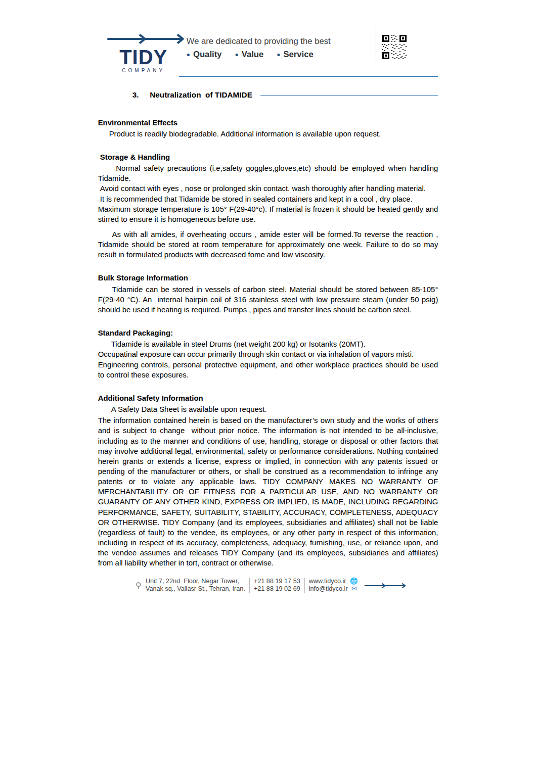⟶⟶ TIDY COMPANY
We are dedicated to providing the best Quality Value Service
3. Neutralization of TIDAMIDE
Environmental Effects
Product is readily biodegradable. Additional information is available upon request.
Storage & Handling
Normal safety precautions (i.e,safety goggles,gloves,etc) should be employed when handling Tidamide.
Avoid contact with eyes , nose or prolonged skin contact. wash thoroughly after handling material.
It is recommended that Tidamide be stored in sealed containers and kept in a cool , dry place.
Maximum storage temperature is 105° F(29-40°c). If material is frozen it should be heated gently and stirred to ensure it is homogeneous before use.
As with all amides, if overheating occurs , amide ester will be formed.To reverse the reaction , Tidamide should be stored at room temperature for approximately one week. Failure to do so may result in formulated products with decreased fome and low viscosity.
Bulk Storage Information
Tidamide can be stored in vessels of carbon steel. Material should be stored between 85-105° F(29-40 °C). An internal hairpin coil of 316 stainless steel with low pressure steam (under 50 psig) should be used if heating is required. Pumps , pipes and transfer lines should be carbon steel.
Standard Packaging:
Tidamide is available in steel Drums (net weight 200 kg) or Isotanks (20MT).
Occupatinal exposure can occur primarily through skin contact or via inhalation of vapors misti.
Engineering controIs, personal protective equipment, and other workplace practices should be used to control these exposures.
Additional Safety Information
A Safety Data Sheet is available upon request.
The information contained herein is based on the manufacturer’s own study and the works of others and is subject to change without prior notice. The information is not intended to be all-inclusive, including as to the manner and conditions of use, handling, storage or disposal or other factors that may involve additional legal, environmental, safety or performance considerations. Nothing contained herein grants or extends a license, express or implied, in connection with any patents issued or pending of the manufacturer or others, or shall be construed as a recommendation to infringe any patents or to violate any applicable laws. TIDY COMPANY MAKES NO WARRANTY OF MERCHANTABILITY OR OF FITNESS FOR A PARTICULAR USE, AND NO WARRANTY OR GUARANTY OF ANY OTHER KIND, EXPRESS OR IMPLIED, IS MADE, INCLUDING REGARDING PERFORMANCE, SAFETY, SUITABILITY, STABILITY, ACCURACY, COMPLETENESS, ADEQUACY OR OTHERWISE. TIDY Company (and its employees, subsidiaries and affiliates) shall not be liable (regardless of fault) to the vendee, its employees, or any other party in respect of this information, including in respect of its accuracy, completeness, adequacy, furnishing, use, or reliance upon, and the vendee assumes and releases TIDY Company (and its employees, subsidiaries and affiliates) from all liability whether in tort, contract or otherwise.
⚲ Unit 7, 22nd Floor, Negar Tower,
Vanak sq., Valiasr St., Tehran, Iran. +21 88 19 17 53
+21 88 19 02 69 www.tidyco.ir 🌐
info@tidyco.ir ✉ ⟶⟶